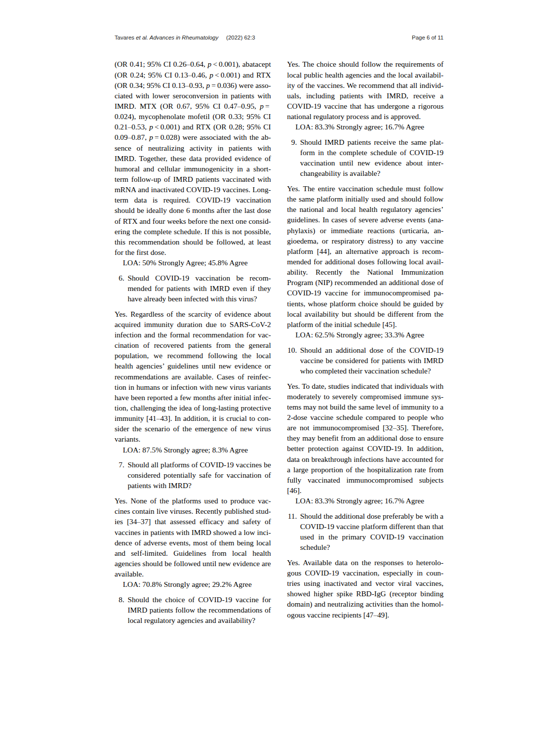Tavares et al. Advances in Rheumatology (2022) 62:3
Page 6 of 11
(OR 0.41; 95% CI 0.26–0.64, p < 0.001), abatacept (OR 0.24; 95% CI 0.13–0.46, p < 0.001) and RTX (OR 0.34; 95% CI 0.13–0.93, p = 0.036) were associated with lower seroconversion in patients with IMRD. MTX (OR 0.67, 95% CI 0.47–0.95, p = 0.024), mycophenolate mofetil (OR 0.33; 95% CI 0.21–0.53, p < 0.001) and RTX (OR 0.28; 95% CI 0.09–0.87, p = 0.028) were associated with the absence of neutralizing activity in patients with IMRD. Together, these data provided evidence of humoral and cellular immunogenicity in a short-term follow-up of IMRD patients vaccinated with mRNA and inactivated COVID-19 vaccines. Long-term data is required. COVID-19 vaccination should be ideally done 6 months after the last dose of RTX and four weeks before the next one considering the complete schedule. If this is not possible, this recommendation should be followed, at least for the first dose.
LOA: 50% Strongly Agree; 45.8% Agree
Should COVID-19 vaccination be recommended for patients with IMRD even if they have already been infected with this virus?
Yes. Regardless of the scarcity of evidence about acquired immunity duration due to SARS-CoV-2 infection and the formal recommendation for vaccination of recovered patients from the general population, we recommend following the local health agencies’ guidelines until new evidence or recommendations are available. Cases of reinfection in humans or infection with new virus variants have been reported a few months after initial infection, challenging the idea of long-lasting protective immunity [41–43]. In addition, it is crucial to consider the scenario of the emergence of new virus variants.
LOA: 87.5% Strongly agree; 8.3% Agree
Should all platforms of COVID-19 vaccines be considered potentially safe for vaccination of patients with IMRD?
Yes. None of the platforms used to produce vaccines contain live viruses. Recently published studies [34–37] that assessed efficacy and safety of vaccines in patients with IMRD showed a low incidence of adverse events, most of them being local and self-limited. Guidelines from local health agencies should be followed until new evidence are available.
LOA: 70.8% Strongly agree; 29.2% Agree
Should the choice of COVID-19 vaccine for IMRD patients follow the recommendations of local regulatory agencies and availability?
Yes. The choice should follow the requirements of local public health agencies and the local availability of the vaccines. We recommend that all individuals, including patients with IMRD, receive a COVID-19 vaccine that has undergone a rigorous national regulatory process and is approved.
LOA: 83.3% Strongly agree; 16.7% Agree
Should IMRD patients receive the same platform in the complete schedule of COVID-19 vaccination until new evidence about interchangeability is available?
Yes. The entire vaccination schedule must follow the same platform initially used and should follow the national and local health regulatory agencies’ guidelines. In cases of severe adverse events (anaphylaxis) or immediate reactions (urticaria, angioedema, or respiratory distress) to any vaccine platform [44], an alternative approach is recommended for additional doses following local availability. Recently the National Immunization Program (NIP) recommended an additional dose of COVID-19 vaccine for immunocompromised patients, whose platform choice should be guided by local availability but should be different from the platform of the initial schedule [45].
LOA: 62.5% Strongly agree; 33.3% Agree
Should an additional dose of the COVID-19 vaccine be considered for patients with IMRD who completed their vaccination schedule?
Yes. To date, studies indicated that individuals with moderately to severely compromised immune systems may not build the same level of immunity to a 2-dose vaccine schedule compared to people who are not immunocompromised [32–35]. Therefore, they may benefit from an additional dose to ensure better protection against COVID-19. In addition, data on breakthrough infections have accounted for a large proportion of the hospitalization rate from fully vaccinated immunocompromised subjects [46].
LOA: 83.3% Strongly agree; 16.7% Agree
Should the additional dose preferably be with a COVID-19 vaccine platform different than that used in the primary COVID-19 vaccination schedule?
Yes. Available data on the responses to heterologous COVID-19 vaccination, especially in countries using inactivated and vector viral vaccines, showed higher spike RBD-IgG (receptor binding domain) and neutralizing activities than the homologous vaccine recipients [47–49].